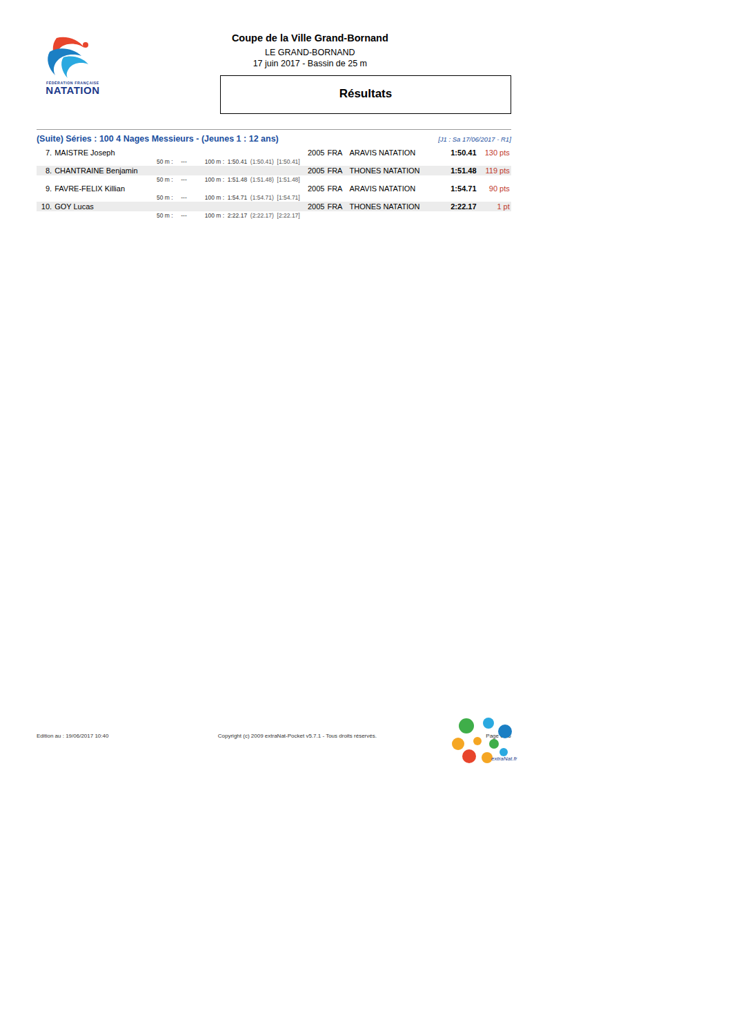FÉDÉRATION FRANÇAISE
NATATION
Coupe de la Ville Grand-Bornand
LE GRAND-BORNAND
17 juin 2017 - Bassin de 25 m
Résultats
(Suite) Séries : 100 4 Nages Messieurs - (Jeunes 1 : 12 ans)
[J1 : Sa 17/06/2017 - R1]
| 7. | MAISTRE Joseph | | | 2005 | FRA | ARAVIS NATATION | 1:50.41 | 130 pts |
| | | 50 m : | --- 100 m : 1:50.41 (1:50.41) [1:50.41] | | | | | |
| 8. | CHANTRAINE Benjamin | | | 2005 | FRA | THONES NATATION | 1:51.48 | 119 pts |
| | | 50 m : | --- 100 m : 1:51.48 (1:51.48) [1:51.48] | | | | | |
| 9. | FAVRE-FELIX Killian | | | 2005 | FRA | ARAVIS NATATION | 1:54.71 | 90 pts |
| | | 50 m : | --- 100 m : 1:54.71 (1:54.71) [1:54.71] | | | | | |
| 10. | GOY Lucas | | | 2005 | FRA | THONES NATATION | 2:22.17 | 1 pt |
| | | 50 m : | --- 100 m : 2:22.17 (2:22.17) [2:22.17] | | | | | |
Edition au : 19/06/2017 10:40
Copyright (c) 2009 extraNat-Pocket v5.7.1 - Tous droits réservés.
Page 6 / 6
extraNat.fr